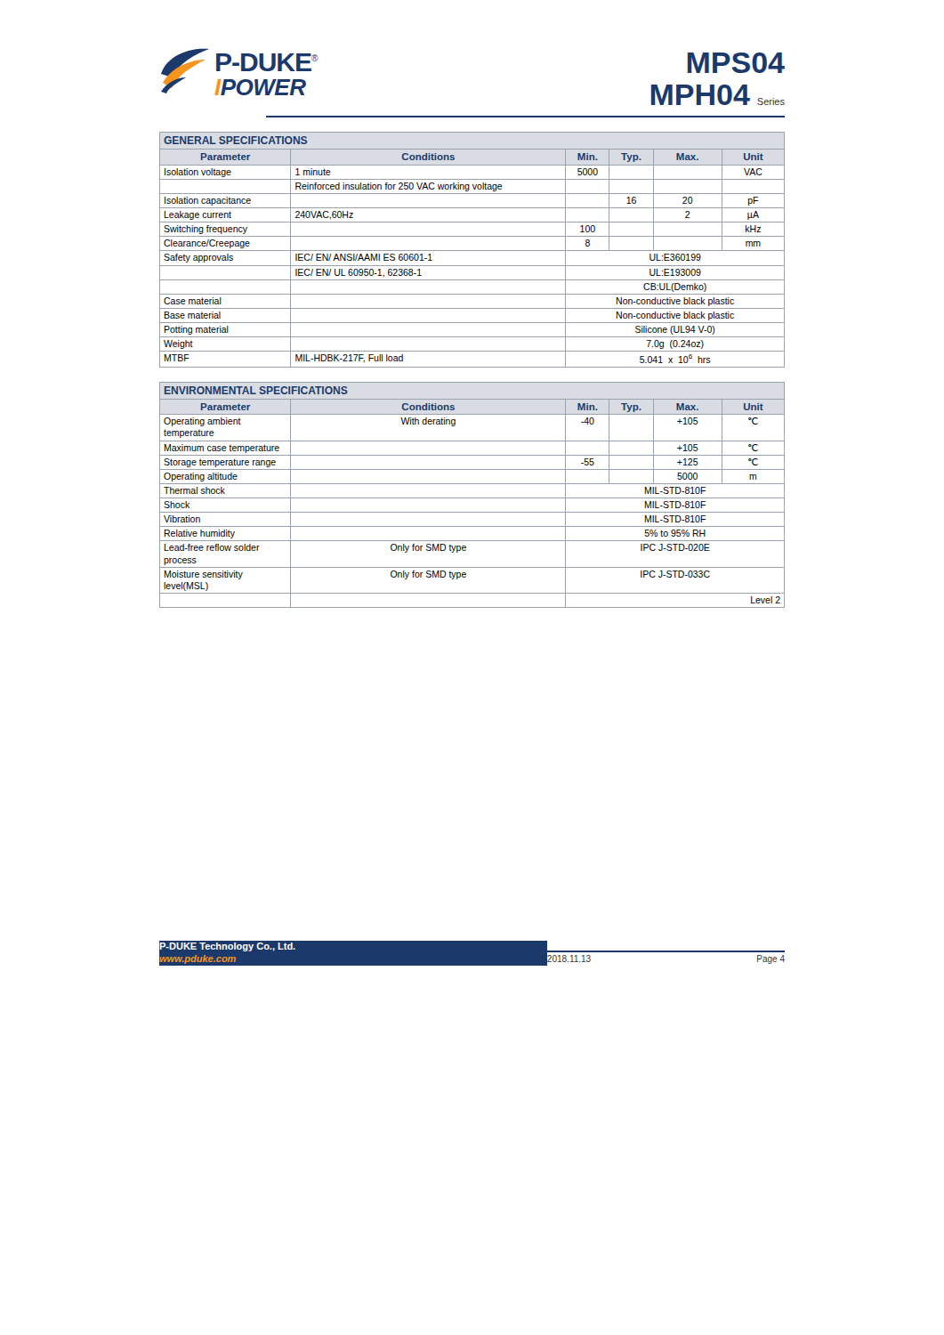P-DUKE®
IPOWER
MPS04
MPH04
Series
GENERAL SPECIFICATIONS
| Parameter | Conditions | Min. | Typ. | Max. | Unit |
| --- | --- | --- | --- | --- | --- |
| Isolation voltage | 1 minute | 5000 | | | VAC |
| | Reinforced insulation for 250 VAC working voltage | | | | |
| Isolation capacitance | | | 16 | 20 | pF |
| Leakage current | 240VAC,60Hz | | | 2 | µA |
| Switching frequency | | 100 | | | kHz |
| Clearance/Creepage | | 8 | | | mm |
| Safety approvals | IEC/ EN/ ANSI/AAMI ES 60601-1 | UL:E360199 |
| | IEC/ EN/ UL 60950-1, 62368-1 | UL:E193009 |
| | | CB:UL(Demko) |
| Case material | | Non-conductive black plastic |
| Base material | | Non-conductive black plastic |
| Potting material | | Silicone (UL94 V-0) |
| Weight | | 7.0g (0.24oz) |
| MTBF | MIL-HDBK-217F, Full load | 5.041 x 10 6 hrs |
ENVIRONMENTAL SPECIFICATIONS
| Parameter | Conditions | Min. | Typ. | Max. | Unit |
| --- | --- | --- | --- | --- | --- |
| Operating ambient temperature | With derating | -40 | | +105 | ℃ |
| Maximum case temperature | | | | +105 | ℃ |
| Storage temperature range | | -55 | | +125 | ℃ |
| Operating altitude | | | | 5000 | m |
| Thermal shock | | MIL-STD-810F |
| Shock | | MIL-STD-810F |
| Vibration | | MIL-STD-810F |
| Relative humidity | | 5% to 95% RH |
| Lead-free reflow solder process | Only for SMD type | IPC J-STD-020E |
| Moisture sensitivity level(MSL) | Only for SMD type | IPC J-STD-033C |
| | | Level 2 |
| P-DUKE Technology Co., Ltd. www.pduke.com | 2018.11.13 Page 4 |